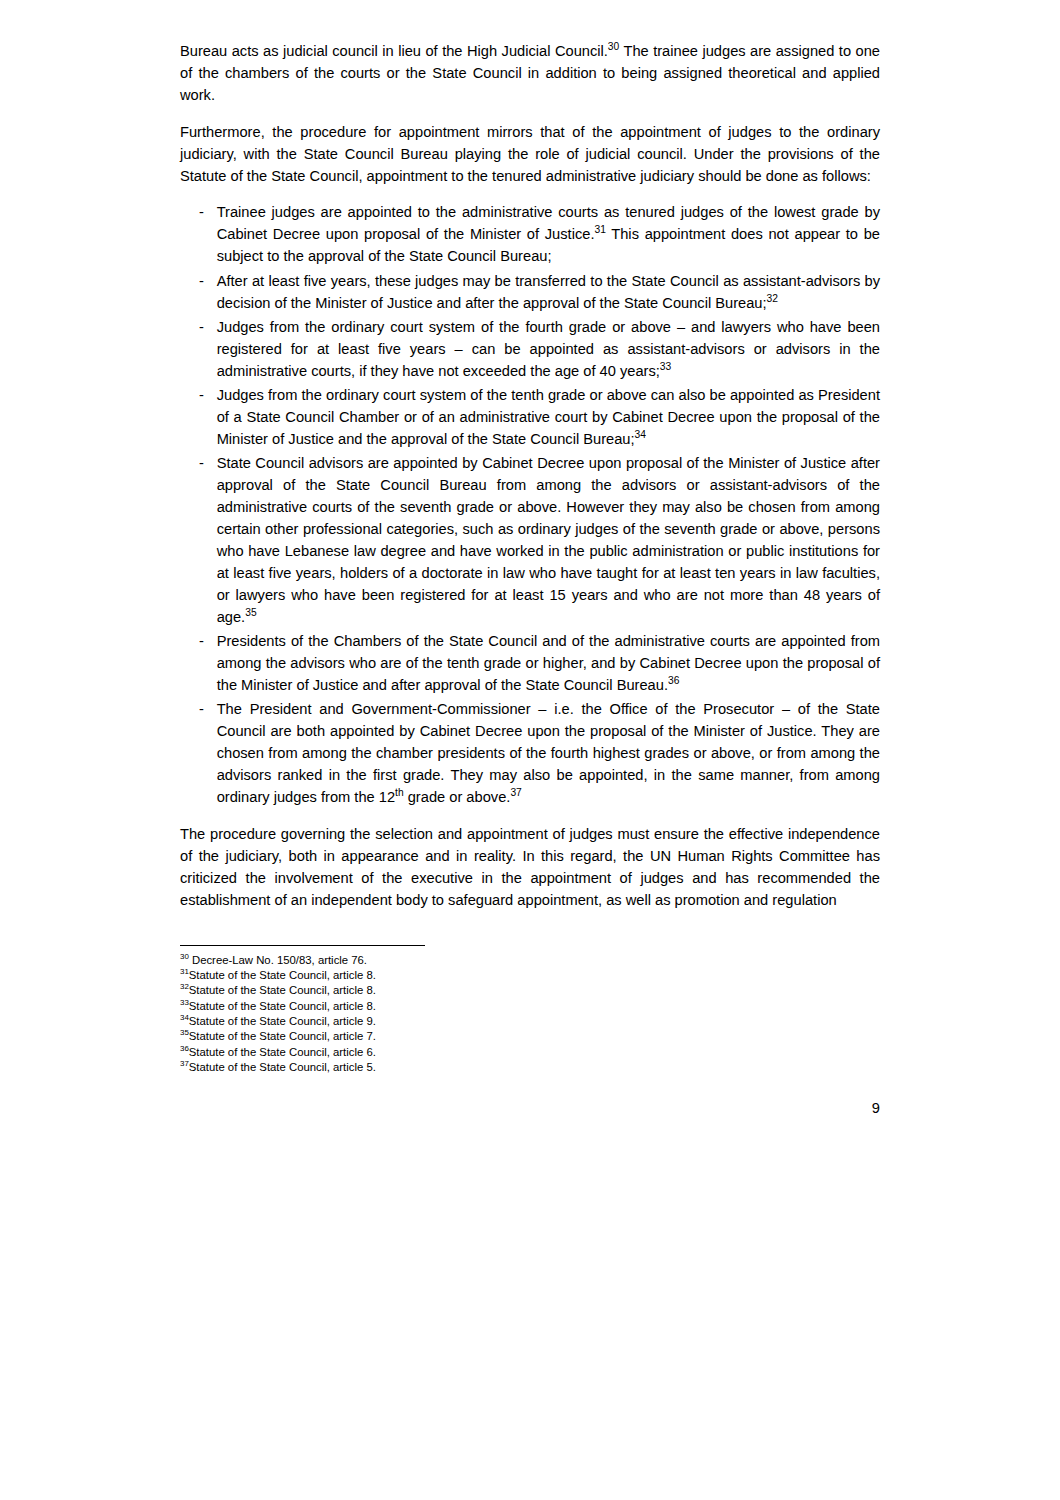Bureau acts as judicial council in lieu of the High Judicial Council.30 The trainee judges are assigned to one of the chambers of the courts or the State Council in addition to being assigned theoretical and applied work.
Furthermore, the procedure for appointment mirrors that of the appointment of judges to the ordinary judiciary, with the State Council Bureau playing the role of judicial council. Under the provisions of the Statute of the State Council, appointment to the tenured administrative judiciary should be done as follows:
Trainee judges are appointed to the administrative courts as tenured judges of the lowest grade by Cabinet Decree upon proposal of the Minister of Justice.31 This appointment does not appear to be subject to the approval of the State Council Bureau;
After at least five years, these judges may be transferred to the State Council as assistant-advisors by decision of the Minister of Justice and after the approval of the State Council Bureau;32
Judges from the ordinary court system of the fourth grade or above – and lawyers who have been registered for at least five years – can be appointed as assistant-advisors or advisors in the administrative courts, if they have not exceeded the age of 40 years;33
Judges from the ordinary court system of the tenth grade or above can also be appointed as President of a State Council Chamber or of an administrative court by Cabinet Decree upon the proposal of the Minister of Justice and the approval of the State Council Bureau;34
State Council advisors are appointed by Cabinet Decree upon proposal of the Minister of Justice after approval of the State Council Bureau from among the advisors or assistant-advisors of the administrative courts of the seventh grade or above. However they may also be chosen from among certain other professional categories, such as ordinary judges of the seventh grade or above, persons who have Lebanese law degree and have worked in the public administration or public institutions for at least five years, holders of a doctorate in law who have taught for at least ten years in law faculties, or lawyers who have been registered for at least 15 years and who are not more than 48 years of age.35
Presidents of the Chambers of the State Council and of the administrative courts are appointed from among the advisors who are of the tenth grade or higher, and by Cabinet Decree upon the proposal of the Minister of Justice and after approval of the State Council Bureau.36
The President and Government-Commissioner – i.e. the Office of the Prosecutor – of the State Council are both appointed by Cabinet Decree upon the proposal of the Minister of Justice. They are chosen from among the chamber presidents of the fourth highest grades or above, or from among the advisors ranked in the first grade. They may also be appointed, in the same manner, from among ordinary judges from the 12th grade or above.37
The procedure governing the selection and appointment of judges must ensure the effective independence of the judiciary, both in appearance and in reality. In this regard, the UN Human Rights Committee has criticized the involvement of the executive in the appointment of judges and has recommended the establishment of an independent body to safeguard appointment, as well as promotion and regulation
30 Decree-Law No. 150/83, article 76.
31Statute of the State Council, article 8.
32Statute of the State Council, article 8.
33Statute of the State Council, article 8.
34Statute of the State Council, article 9.
35Statute of the State Council, article 7.
36Statute of the State Council, article 6.
37Statute of the State Council, article 5.
9